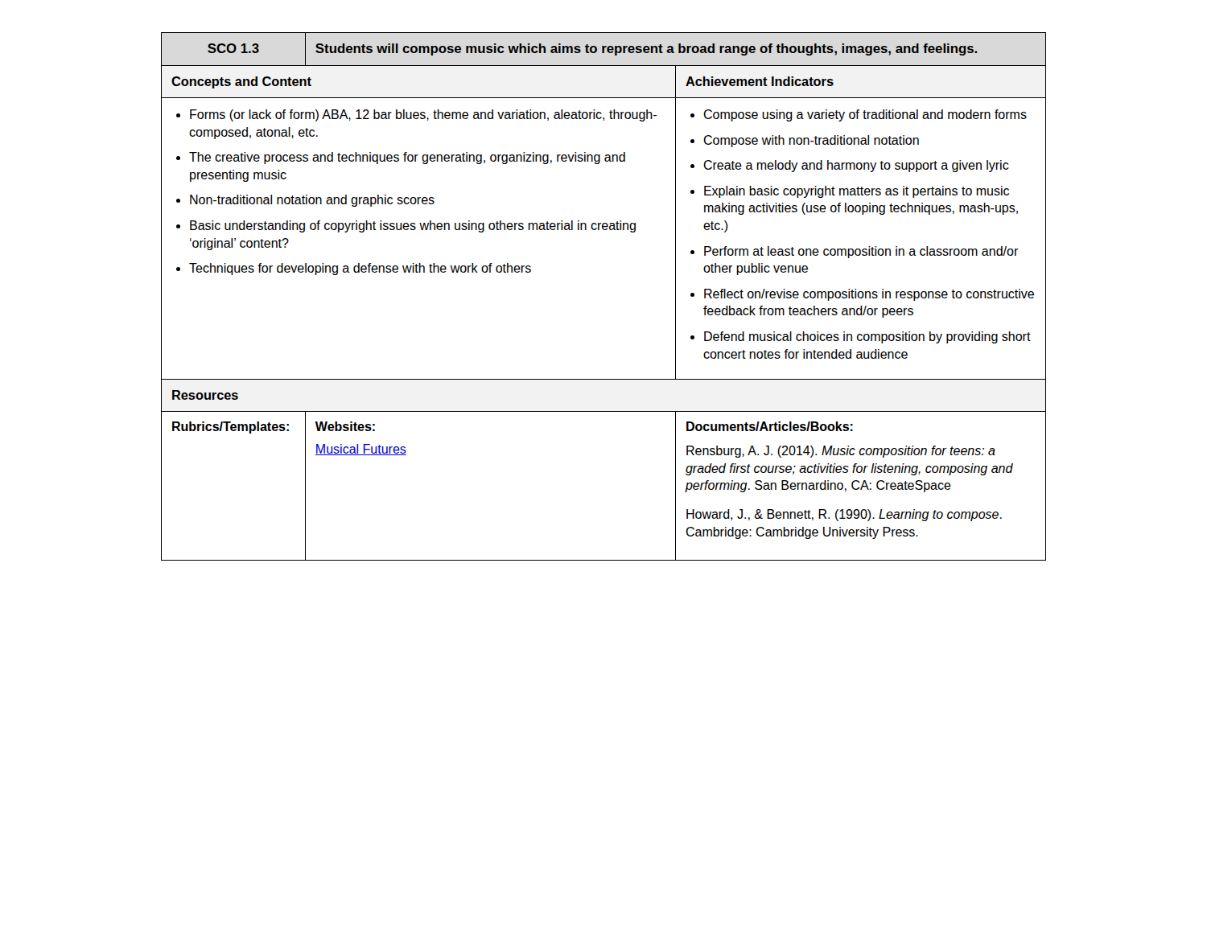| SCO 1.3 | Students will compose music which aims to represent a broad range of thoughts, images, and feelings. |
| Concepts and Content | Achievement Indicators |
| Forms (or lack of form) ABA, 12 bar blues, theme and variation, aleatoric, through-composed, atonal, etc. The creative process and techniques for generating, organizing, revising and presenting music Non-traditional notation and graphic scores Basic understanding of copyright issues when using others material in creating ‘original’ content? Techniques for developing a defense with the work of others | Compose using a variety of traditional and modern forms Compose with non-traditional notation Create a melody and harmony to support a given lyric Explain basic copyright matters as it pertains to music making activities (use of looping techniques, mash-ups, etc.) Perform at least one composition in a classroom and/or other public venue Reflect on/revise compositions in response to constructive feedback from teachers and/or peers Defend musical choices in composition by providing short concert notes for intended audience |
| Resources |
| Rubrics/Templates: | Websites: Musical Futures | Documents/Articles/Books: Rensburg, A. J. (2014). Music composition for teens: a graded first course; activities for listening, composing and performing . San Bernardino, CA: CreateSpace Howard, J., & Bennett, R. (1990). Learning to compose . Cambridge: Cambridge University Press. |